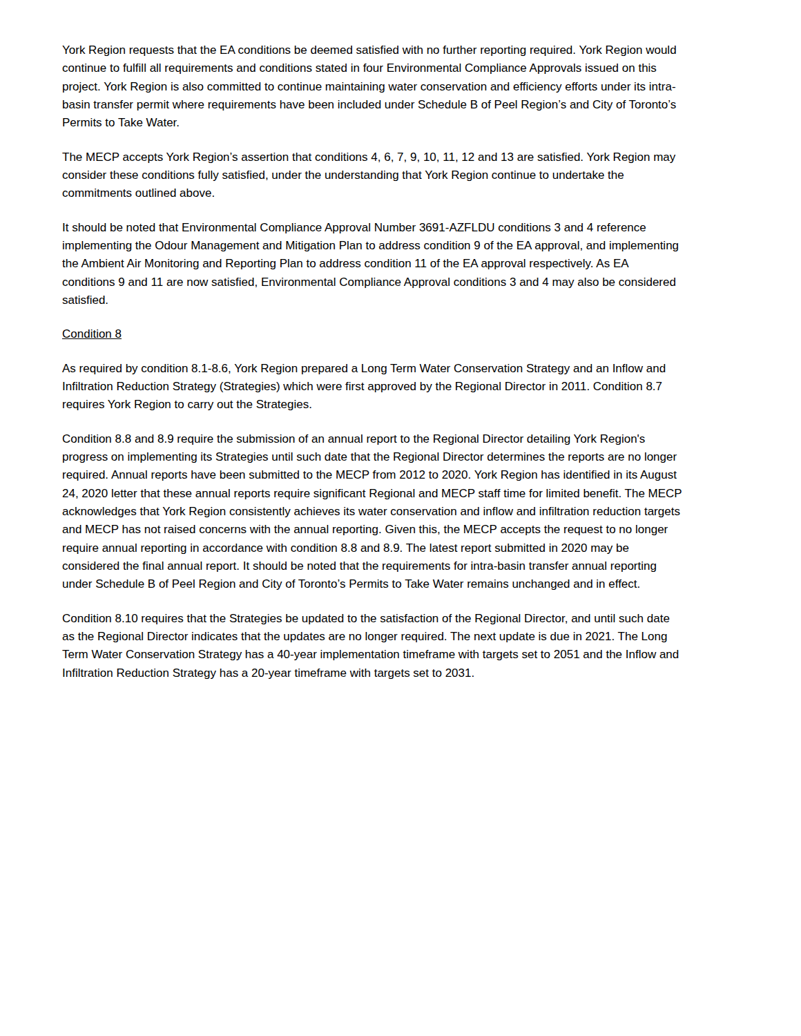York Region requests that the EA conditions be deemed satisfied with no further reporting required. York Region would continue to fulfill all requirements and conditions stated in four Environmental Compliance Approvals issued on this project. York Region is also committed to continue maintaining water conservation and efficiency efforts under its intra-basin transfer permit where requirements have been included under Schedule B of Peel Region’s and City of Toronto’s Permits to Take Water.
The MECP accepts York Region’s assertion that conditions 4, 6, 7, 9, 10, 11, 12 and 13 are satisfied. York Region may consider these conditions fully satisfied, under the understanding that York Region continue to undertake the commitments outlined above.
It should be noted that Environmental Compliance Approval Number 3691-AZFLDU conditions 3 and 4 reference implementing the Odour Management and Mitigation Plan to address condition 9 of the EA approval, and implementing the Ambient Air Monitoring and Reporting Plan to address condition 11 of the EA approval respectively. As EA conditions 9 and 11 are now satisfied, Environmental Compliance Approval conditions 3 and 4 may also be considered satisfied.
Condition 8
As required by condition 8.1-8.6, York Region prepared a Long Term Water Conservation Strategy and an Inflow and Infiltration Reduction Strategy (Strategies) which were first approved by the Regional Director in 2011. Condition 8.7 requires York Region to carry out the Strategies.
Condition 8.8 and 8.9 require the submission of an annual report to the Regional Director detailing York Region's progress on implementing its Strategies until such date that the Regional Director determines the reports are no longer required. Annual reports have been submitted to the MECP from 2012 to 2020. York Region has identified in its August 24, 2020 letter that these annual reports require significant Regional and MECP staff time for limited benefit. The MECP acknowledges that York Region consistently achieves its water conservation and inflow and infiltration reduction targets and MECP has not raised concerns with the annual reporting. Given this, the MECP accepts the request to no longer require annual reporting in accordance with condition 8.8 and 8.9. The latest report submitted in 2020 may be considered the final annual report. It should be noted that the requirements for intra-basin transfer annual reporting under Schedule B of Peel Region and City of Toronto’s Permits to Take Water remains unchanged and in effect.
Condition 8.10 requires that the Strategies be updated to the satisfaction of the Regional Director, and until such date as the Regional Director indicates that the updates are no longer required. The next update is due in 2021. The Long Term Water Conservation Strategy has a 40-year implementation timeframe with targets set to 2051 and the Inflow and Infiltration Reduction Strategy has a 20-year timeframe with targets set to 2031.